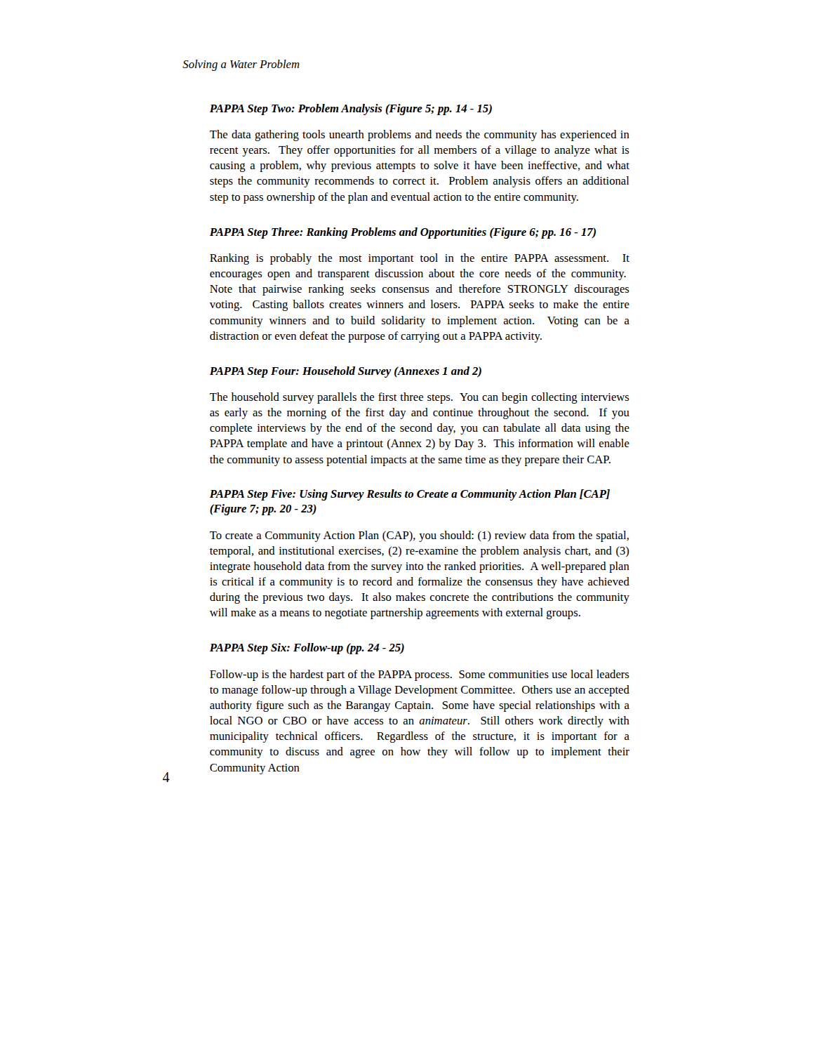Solving a Water Problem
PAPPA Step Two: Problem Analysis (Figure 5; pp. 14 - 15)
The data gathering tools unearth problems and needs the community has experienced in recent years. They offer opportunities for all members of a village to analyze what is causing a problem, why previous attempts to solve it have been ineffective, and what steps the community recommends to correct it. Problem analysis offers an additional step to pass ownership of the plan and eventual action to the entire community.
PAPPA Step Three: Ranking Problems and Opportunities (Figure 6; pp. 16 - 17)
Ranking is probably the most important tool in the entire PAPPA assessment. It encourages open and transparent discussion about the core needs of the community. Note that pairwise ranking seeks consensus and therefore STRONGLY discourages voting. Casting ballots creates winners and losers. PAPPA seeks to make the entire community winners and to build solidarity to implement action. Voting can be a distraction or even defeat the purpose of carrying out a PAPPA activity.
PAPPA Step Four: Household Survey (Annexes 1 and 2)
The household survey parallels the first three steps. You can begin collecting interviews as early as the morning of the first day and continue throughout the second. If you complete interviews by the end of the second day, you can tabulate all data using the PAPPA template and have a printout (Annex 2) by Day 3. This information will enable the community to assess potential impacts at the same time as they prepare their CAP.
PAPPA Step Five: Using Survey Results to Create a Community Action Plan [CAP] (Figure 7; pp. 20 - 23)
To create a Community Action Plan (CAP), you should: (1) review data from the spatial, temporal, and institutional exercises, (2) re-examine the problem analysis chart, and (3) integrate household data from the survey into the ranked priorities. A well-prepared plan is critical if a community is to record and formalize the consensus they have achieved during the previous two days. It also makes concrete the contributions the community will make as a means to negotiate partnership agreements with external groups.
PAPPA Step Six: Follow-up (pp. 24 - 25)
Follow-up is the hardest part of the PAPPA process. Some communities use local leaders to manage follow-up through a Village Development Committee. Others use an accepted authority figure such as the Barangay Captain. Some have special relationships with a local NGO or CBO or have access to an animateur. Still others work directly with municipality technical officers. Regardless of the structure, it is important for a community to discuss and agree on how they will follow up to implement their Community Action
4